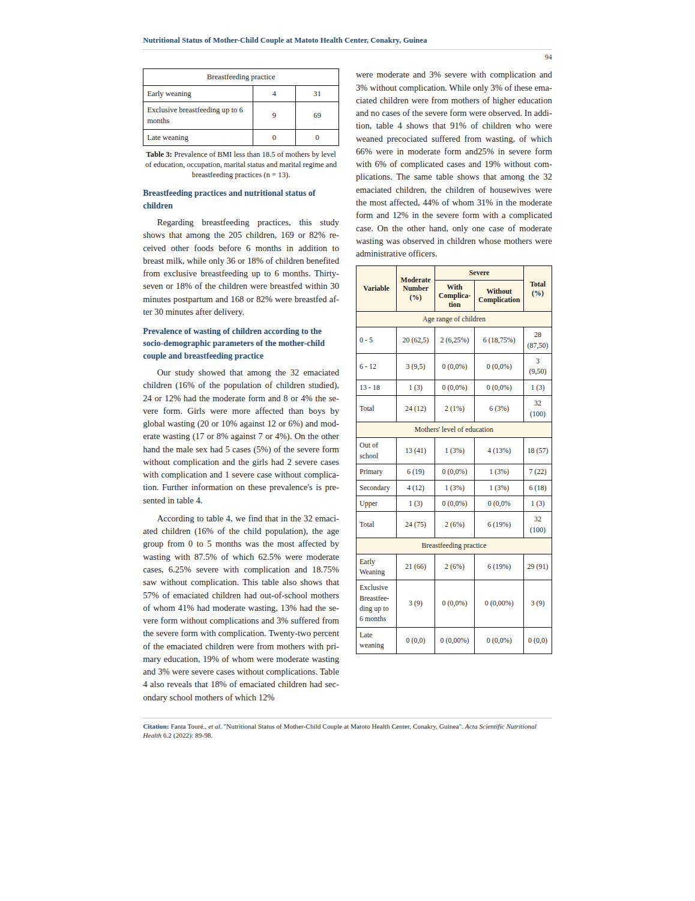Nutritional Status of Mother-Child Couple at Matoto Health Center, Conakry, Guinea
94
| Breastfeeding practice |
| Early weaning | 4 | 31 |
| Exclusive breastfeeding up to 6 months | 9 | 69 |
| Late weaning | 0 | 0 |
Table 3: Prevalence of BMI less than 18.5 of mothers by level of education, occupation, marital status and marital regime and breastfeeding practices (n = 13).
Breastfeeding practices and nutritional status of children
Regarding breastfeeding practices, this study shows that among the 205 children, 169 or 82% received other foods before 6 months in addition to breast milk, while only 36 or 18% of children benefited from exclusive breastfeeding up to 6 months. Thirty-seven or 18% of the children were breastfed within 30 minutes postpartum and 168 or 82% were breastfed after 30 minutes after delivery.
Prevalence of wasting of children according to the socio-demographic parameters of the mother-child couple and breastfeeding practice
Our study showed that among the 32 emaciated children (16% of the population of children studied), 24 or 12% had the moderate form and 8 or 4% the severe form. Girls were more affected than boys by global wasting (20 or 10% against 12 or 6%) and moderate wasting (17 or 8% against 7 or 4%). On the other hand the male sex had 5 cases (5%) of the severe form without complication and the girls had 2 severe cases with complication and 1 severe case without complication. Further information on these prevalence's is presented in table 4.
According to table 4, we find that in the 32 emaciated children (16% of the child population), the age group from 0 to 5 months was the most affected by wasting with 87.5% of which 62.5% were moderate cases, 6.25% severe with complication and 18.75% saw without complication. This table also shows that 57% of emaciated children had out-of-school mothers of whom 41% had moderate wasting, 13% had the severe form without complications and 3% suffered from the severe form with complication. Twenty-two percent of the emaciated children were from mothers with primary education, 19% of whom were moderate wasting and 3% were severe cases without complications. Table 4 also reveals that 18% of emaciated children had secondary school mothers of which 12%
were moderate and 3% severe with complication and 3% without complication. While only 3% of these emaciated children were from mothers of higher education and no cases of the severe form were observed. In addition, table 4 shows that 91% of children who were weaned precociated suffered from wasting, of which 66% were in moderate form and25% in severe form with 6% of complicated cases and 19% without complications. The same table shows that among the 32 emaciated children, the children of housewives were the most affected, 44% of whom 31% in the moderate form and 12% in the severe form with a complicated case. On the other hand, only one case of moderate wasting was observed in children whose mothers were administrative officers.
| Variable | Moderate Number (%) | Severe | Total (%) |
| --- | --- | --- | --- |
| With Complica-tion | Without Complication |
| Age range of children |
| 0 - 5 | 20 (62,5) | 2 (6,25%) | 6 (18,75%) | 28 (87,50) |
| 6 - 12 | 3 (9,5) | 0 (0,0%) | 0 (0,0%) | 3 (9,50) |
| 13 - 18 | 1 (3) | 0 (0,0%) | 0 (0,0%) | 1 (3) |
| Total | 24 (12) | 2 (1%) | 6 (3%) | 32 (100) |
| Mothers' level of education |
| Out of school | 13 (41) | 1 (3%) | 4 (13%) | 18 (57) |
| Primary | 6 (19) | 0 (0,0%) | 1 (3%) | 7 (22) |
| Secondary | 4 (12) | 1 (3%) | 1 (3%) | 6 (18) |
| Upper | 1 (3) | 0 (0,0%) | 0 (0,0% | 1 (3) |
| Total | 24 (75) | 2 (6%) | 6 (19%) | 32 (100) |
| Breastfeeding practice |
| Early Weaning | 21 (66) | 2 (6%) | 6 (19%) | 29 (91) |
| Exclusive Breastfee-ding up to 6 months | 3 (9) | 0 (0,0%) | 0 (0,00%) | 3 (9) |
| Late weaning | 0 (0,0) | 0 (0,00%) | 0 (0,0%) | 0 (0,0) |
Citation: Fanta Touré., et al. "Nutritional Status of Mother-Child Couple at Matoto Health Center, Conakry, Guinea". Acta Scientific Nutritional Health 6.2 (2022): 89-98.